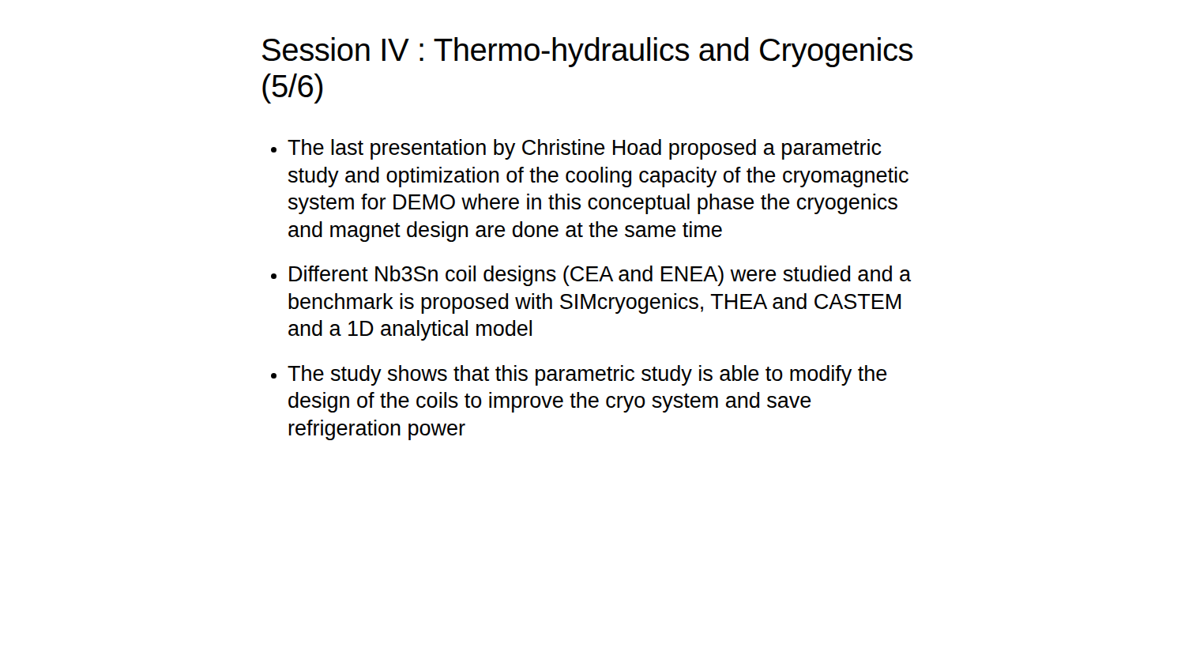Session IV : Thermo-hydraulics and Cryogenics (5/6)
The last presentation by Christine Hoad proposed a parametric study and optimization of the cooling capacity of the cryomagnetic system for DEMO where in this conceptual phase the cryogenics and magnet design are done at the same time
Different Nb3Sn coil designs (CEA and ENEA) were studied and a benchmark is proposed with SIMcryogenics, THEA and CASTEM and a 1D analytical model
The study shows that this parametric study is able to modify the design of the coils to improve the cryo system and save refrigeration power